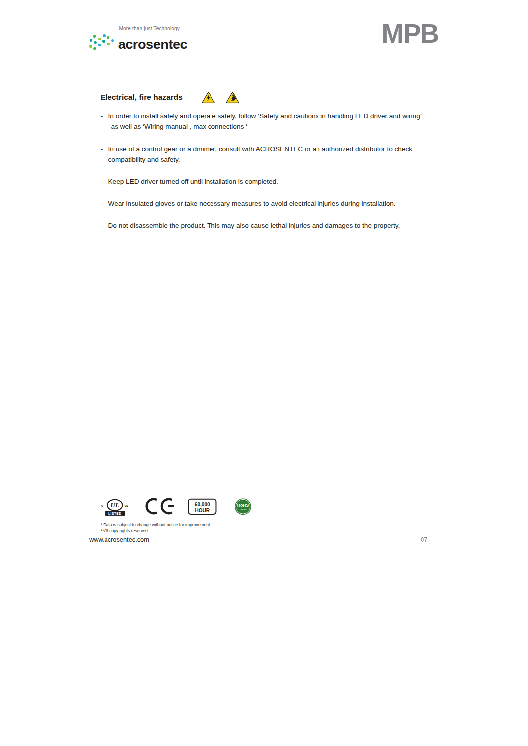More than just Technology
acrosentec
MPB
Electrical, fire hazards
In order to install safely and operate safely, follow ‘Safety and cautions in handling LED driver and wiring’ as well as ‘Wiring manual , max connections ‘
In use of a control gear or a dimmer, consult with ACROSENTEC or an authorized distributor to check compatibility and safety.
Keep LED driver turned off until installation is completed.
Wear insulated gloves or take necessary measures to avoid electrical injuries during installation.
Do not disassemble the product. This may also cause lethal injuries and damages to the property.
c UL us LISTED 60,000 HOUR RoHS COMPLIANT
* Data is subject to change without notice for improvement.
**All copy rights reserved
www.acrosentec.com
07